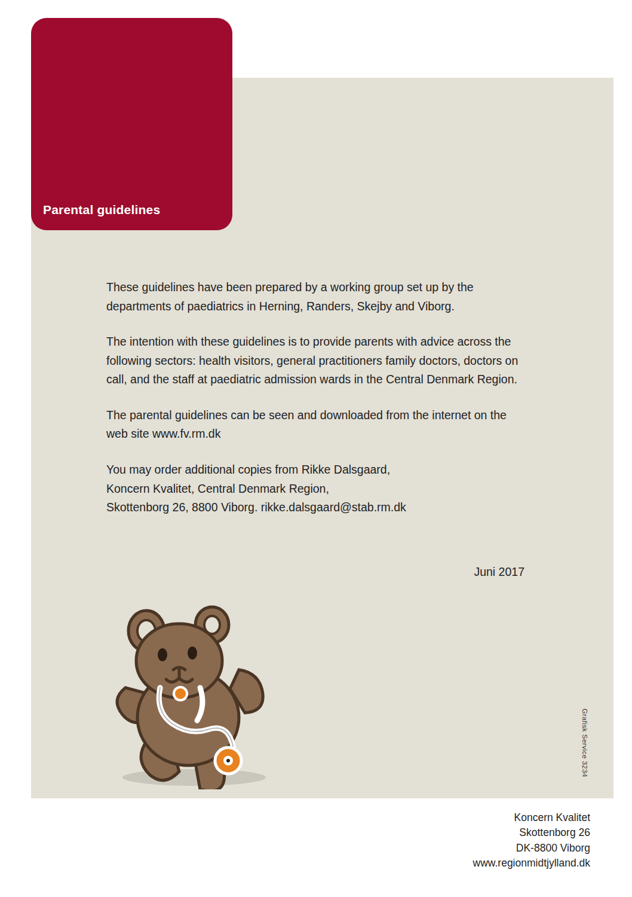Parental guidelines
These guidelines have been prepared by a working group set up by the departments of paediatrics in Herning, Randers, Skejby and Viborg.
The intention with these guidelines is to provide parents with advice across the following sectors: health visitors, general practitioners family doctors, doctors on call, and the staff at paediatric admission wards in the Central Denmark Region.
The parental guidelines can be seen and downloaded from the internet on the web site www.fv.rm.dk
You may order additional copies from Rikke Dalsgaard,
Koncern Kvalitet, Central Denmark Region,
Skottenborg 26, 8800 Viborg. rikke.dalsgaard@stab.rm.dk
Juni 2017
Grafisk Service 3234
Koncern Kvalitet
Skottenborg 26
DK-8800 Viborg
www.regionmidtjylland.dk